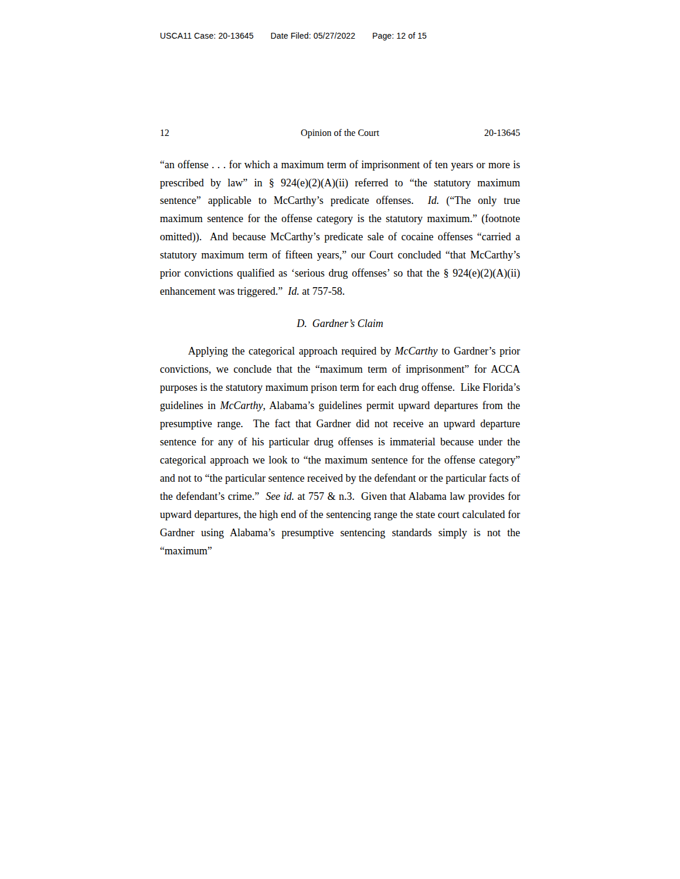USCA11 Case: 20-13645 Date Filed: 05/27/2022 Page: 12 of 15
12 Opinion of the Court 20-13645
“an offense . . . for which a maximum term of imprisonment of ten years or more is prescribed by law” in § 924(e)(2)(A)(ii) referred to “the statutory maximum sentence” applicable to McCarthy’s predicate offenses. Id. (“The only true maximum sentence for the offense category is the statutory maximum.” (footnote omitted)). And because McCarthy’s predicate sale of cocaine offenses “carried a statutory maximum term of fifteen years,” our Court concluded “that McCarthy’s prior convictions qualified as ‘serious drug offenses’ so that the § 924(e)(2)(A)(ii) enhancement was triggered.” Id. at 757-58.
D. Gardner’s Claim
Applying the categorical approach required by McCarthy to Gardner’s prior convictions, we conclude that the “maximum term of imprisonment” for ACCA purposes is the statutory maximum prison term for each drug offense. Like Florida’s guidelines in McCarthy, Alabama’s guidelines permit upward departures from the presumptive range. The fact that Gardner did not receive an upward departure sentence for any of his particular drug offenses is immaterial because under the categorical approach we look to “the maximum sentence for the offense category” and not to “the particular sentence received by the defendant or the particular facts of the defendant’s crime.” See id. at 757 & n.3. Given that Alabama law provides for upward departures, the high end of the sentencing range the state court calculated for Gardner using Alabama’s presumptive sentencing standards simply is not the “maximum”